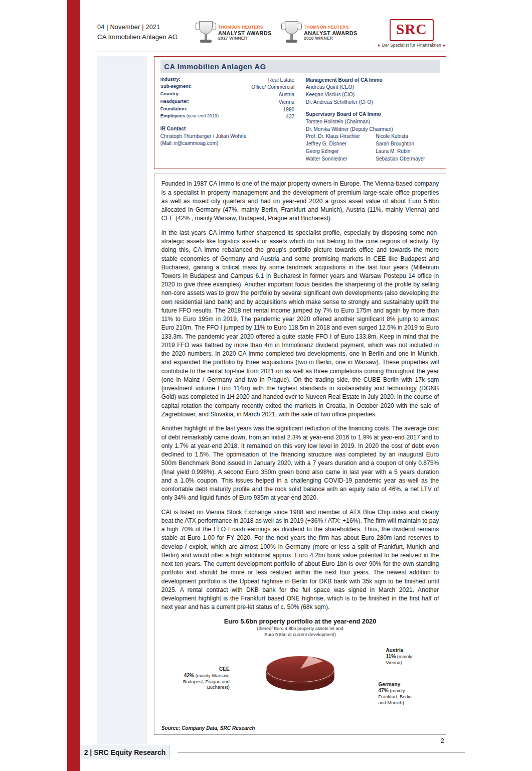04 | November | 2021
CA Immobilien Anlagen AG
THOMSON REUTERS
ANALYST AWARDS
2017 WINNER
THOMSON REUTERS
ANALYST AWARDS
2018 WINNER
SRC
★ Der Spezialist für Finanzaktien ★
CA Immobilien Anlagen AG
| Industry: | Real Estate |
| Sub-segment: | Office/ Commercial |
| Country: | Austria |
| Headquarter: | Vienna |
| Foundation: | 1990 |
| Employees (year-end 2019) | 437 |
IR Contact
Christoph Thurnberger / Julian Wöhrle
(Mail: ir@caimmoag.com)
Management Board of CA Immo
Andreas Quint (CEO)
Keegan Viscius (CIO)
Dr. Andreas Schillhofer (CFO)
Supervisory Board of CA Immo
Torsten Hollstein (Chairman)
Dr. Monika Wildner (Deputy Chairman)
Prof. Dr. Klaus Hirschler
Jeffrey G. Dishner
Georg Edinger
Walter Sonnleitner
Nicole Kubista
Sarah Broughton
Laura M. Rubin
Sebastian Obermayer
Founded in 1987 CA Immo is one of the major property owners in Europe. The Vienna-based company is a specialist in property management and the development of premium large-scale office properties as well as mixed city quarters and had on year-end 2020 a gross asset value of about Euro 5.6bn allocated in Germany (47%, mainly Berlin, Frankfurt and Munich), Austria (11%, mainly Vienna) and CEE (42% , mainly Warsaw, Budapest, Prague and Bucharest).
In the last years CA Immo further sharpened its specialist profile, especially by disposing some non-strategic assets like logistics assets or assets which do not belong to the core regions of activity. By doing this, CA Immo rebalanced the group's portfolio picture towards office and towards the more stable economies of Germany and Austria and some promising markets in CEE like Budapest and Bucharest, gaining a critical mass by some landmark acqusitions in the last four years (Millenium Towers in Budapest and Campus 6.1 in Bucharest in former years and Warsaw Postepu 14 office in 2020 to give three examples). Another important focus besides the sharpening of the profile by selling non-core assets was to grow the portfolio by several significant own developments (also developing the own residential land bank) and by acquisitions which make sense to strongly and sustainably uplift the future FFO results. The 2018 net rental income jumped by 7% to Euro 175m and again by more than 11% to Euro 195m in 2019. The pandemic year 2020 offered another significant 8% jump to almost Euro 210m. The FFO I jumped by 11% to Euro 118.5m in 2018 and even surged 12.5% in 2019 to Euro 133.3m. The pandemic year 2020 offered a quite stable FFO I of Euro 133.8m. Keep in mind that the 2019 FFO was flattred by more than 4m in Immofinanz dividend payment, which was not included in the 2020 numbers. In 2020 CA Immo completed two developments, one in Berlin and one in Munich, and expanded the portfolio by three acquisitions (two in Berlin, one in Warsaw). These properties will contribute to the rental top-line from 2021 on as well as three completions coming throughout the year (one in Mainz / Germany and two in Prague). On the trading side, the CUBE Berlin with 17k sqm (investment volume Euro 114m) with the highest standards in sustainability and technology (DGNB Gold) was completed in 1H 2020 and handed over to Nuveen Real Estate in July 2020. In the course of capital rotation the company recently exited the markets in Croatia, in October 2020 with the sale of Zagrebtower, and Slovakia, in March 2021, with the sale of two office properties.
Another highlight of the last years was the significant reduction of the financing costs. The average cost of debt remarkably came down, from an initial 2.3% at year-end 2016 to 1.9% at year-end 2017 and to only 1.7% at year-end 2018. It remained on this very low level in 2019. In 2020 the cost of debt even declined to 1.5%. The optimisation of the financing structure was completed by an inaugural Euro 500m Benchmark Bond issued in January 2020, with a 7 years duration and a coupon of only 0.875% (final yield 0.998%). A second Euro 350m green bond also came in last year with a 5 years duration and a 1.0% coupon. This issues helped in a challenging COVID-19 pandemic year as well as the comfortable debt maturity profile and the rock solid balance with an equity ratio of 46%, a net LTV of only 34% and liquid funds of Euro 935m at year-end 2020.
CAI is listed on Vienna Stock Exchange since 1988 and member of ATX Blue Chip index and clearly beat the ATX performance in 2018 as well as in 2019 (+36% / ATX: +16%). The firm will maintain to pay a high 70% of the FFO I cash earnings as dividend to the shareholders. Thus, the dividend remains stable at Euro 1.00 for FY 2020. For the next years the firm has about Euro 280m land reserves to develop / exploit, which are almost 100% in Germany (more or less a split of Frankfurt, Munich and Berlin) and would offer a high additional approx. Euro 4.2bn book value potential to be realized in the next ten years. The current development portfolio of about Euro 1bn is over 90% for the own standing portfolio and should be more or less realized within the next four years. The newest addition to development portfolio is the Upbeat highrise in Berlin for DKB bank with 35k sqm to be finished until 2025. A rental contract with DKB bank for the full space was signed in March 2021. Another development highlight is the Frankfurt based ONE highrise, which is to be finished in the first half of next year and has a current pre-let status of c. 50% (68k sqm).
Euro 5.6bn property portfolio at the year-end 2020
(thereof Euro 4.8bn property assets let and
Euro 0.8bn at current development)
CEE
42% (mainly Warsaw,
Budapest, Prague and
Bucharest)
Austria
11% (mainly
Vienna)
Germany
47% (mainly
Frankfurt, Berlin
and Munich)
Source: Company Data, SRC Research
2
2 | SRC Equity Research